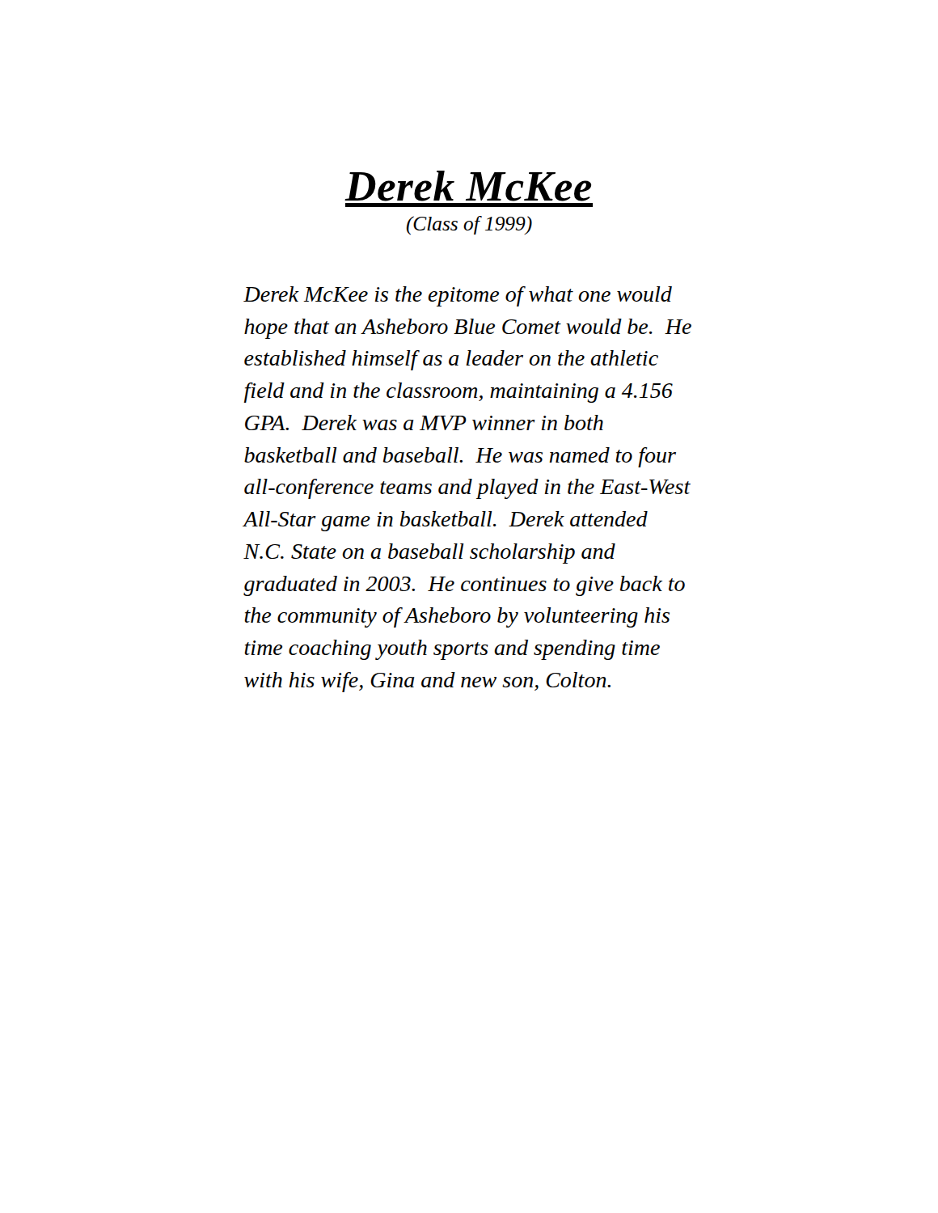Derek McKee
(Class of 1999)
Derek McKee is the epitome of what one would hope that an Asheboro Blue Comet would be. He established himself as a leader on the athletic field and in the classroom, maintaining a 4.156 GPA. Derek was a MVP winner in both basketball and baseball. He was named to four all-conference teams and played in the East-West All-Star game in basketball. Derek attended N.C. State on a baseball scholarship and graduated in 2003. He continues to give back to the community of Asheboro by volunteering his time coaching youth sports and spending time with his wife, Gina and new son, Colton.